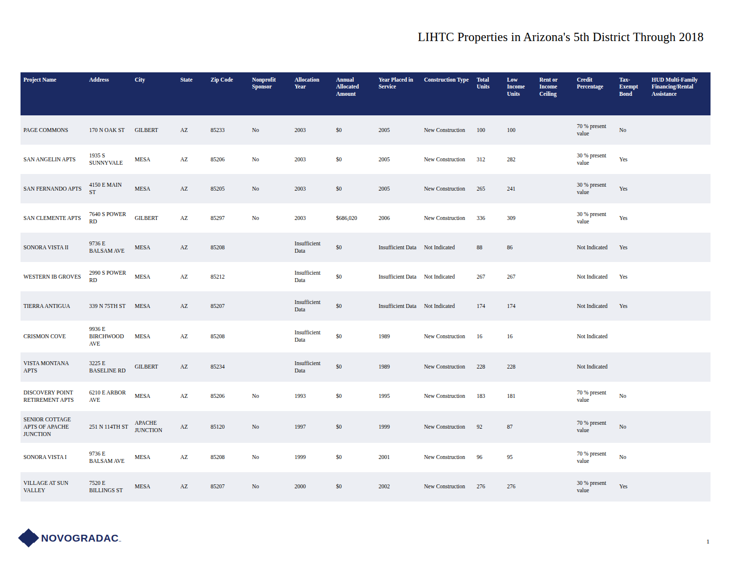LIHTC Properties in Arizona's 5th District Through 2018
| Project Name | Address | City | State | Zip Code | Nonprofit Sponsor | Allocation Year | Annual Allocated Amount | Year Placed in Service | Construction Type | Total Units | Low Income Units | Rent or Income Ceiling | Credit Percentage | Tax-Exempt Bond | HUD Multi-Family Financing/Rental Assistance |
| --- | --- | --- | --- | --- | --- | --- | --- | --- | --- | --- | --- | --- | --- | --- | --- |
| PAGE COMMONS | 170 N OAK ST | GILBERT | AZ | 85233 | No | 2003 | $0 | 2005 | New Construction | 100 | 100 | | 70 % present value | No | |
| SAN ANGELIN APTS | 1935 S SUNNYVALE | MESA | AZ | 85206 | No | 2003 | $0 | 2005 | New Construction | 312 | 282 | | 30 % present value | Yes | |
| SAN FERNANDO APTS | 4150 E MAIN ST | MESA | AZ | 85205 | No | 2003 | $0 | 2005 | New Construction | 265 | 241 | | 30 % present value | Yes | |
| SAN CLEMENTE APTS | 7640 S POWER RD | GILBERT | AZ | 85297 | No | 2003 | $686,020 | 2006 | New Construction | 336 | 309 | | 30 % present value | Yes | |
| SONORA VISTA II | 9736 E BALSAM AVE | MESA | AZ | 85208 | | Insufficient Data | $0 | Insufficient Data | Not Indicated | 88 | 86 | | Not Indicated | Yes | |
| WESTERN IB GROVES | 2990 S POWER RD | MESA | AZ | 85212 | | Insufficient Data | $0 | Insufficient Data | Not Indicated | 267 | 267 | | Not Indicated | Yes | |
| TIERRA ANTIGUA | 339 N 75TH ST | MESA | AZ | 85207 | | Insufficient Data | $0 | Insufficient Data | Not Indicated | 174 | 174 | | Not Indicated | Yes | |
| CRISMON COVE | 9936 E BIRCHWOOD AVE | MESA | AZ | 85208 | | Insufficient Data | $0 | 1989 | New Construction | 16 | 16 | | Not Indicated | | |
| VISTA MONTANA APTS | 3225 E BASELINE RD | GILBERT | AZ | 85234 | | Insufficient Data | $0 | 1989 | New Construction | 228 | 228 | | Not Indicated | | |
| DISCOVERY POINT RETIREMENT APTS | 6210 E ARBOR AVE | MESA | AZ | 85206 | No | 1993 | $0 | 1995 | New Construction | 183 | 181 | | 70 % present value | No | |
| SENIOR COTTAGE APTS OF APACHE JUNCTION | 251 N 114TH ST | APACHE JUNCTION | AZ | 85120 | No | 1997 | $0 | 1999 | New Construction | 92 | 87 | | 70 % present value | No | |
| SONORA VISTA I | 9736 E BALSAM AVE | MESA | AZ | 85208 | No | 1999 | $0 | 2001 | New Construction | 96 | 95 | | 70 % present value | No | |
| VILLAGE AT SUN VALLEY | 7520 E BILLINGS ST | MESA | AZ | 85207 | No | 2000 | $0 | 2002 | New Construction | 276 | 276 | | 30 % present value | Yes | |
NOVOGRADAC..
1